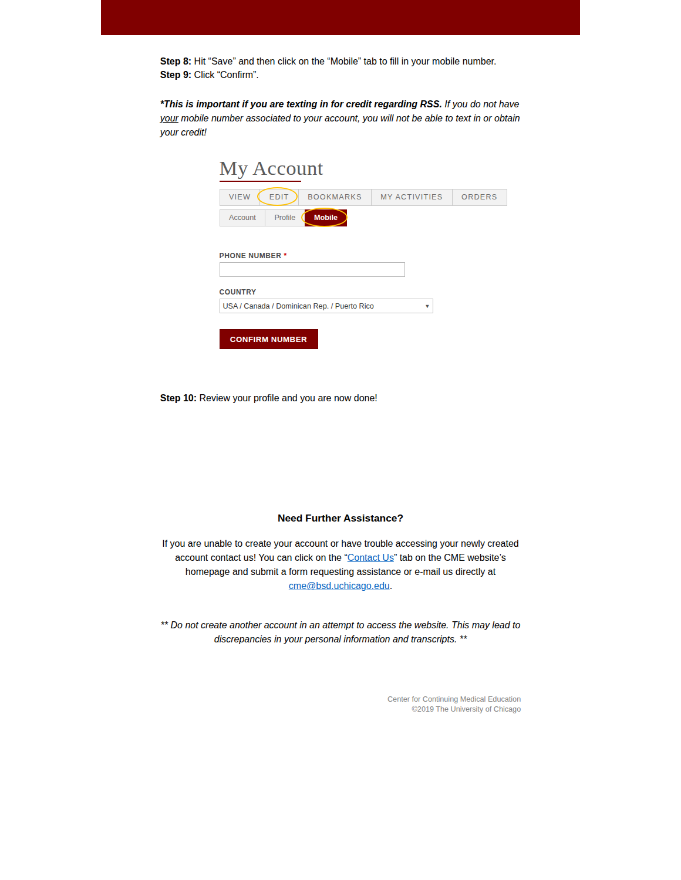Step 8: Hit “Save” and then click on the “Mobile” tab to fill in your mobile number.
Step 9: Click “Confirm”.
*This is important if you are texting in for credit regarding RSS. If you do not have your mobile number associated to your account, you will not be able to text in or obtain your credit!
My Account
VIEW
EDIT
BOOKMARKS
MY ACTIVITIES
ORDERS
Account
Profile
Mobile
PHONE NUMBER *
COUNTRY
USA / Canada / Dominican Rep. / Puerto Rico▼
CONFIRM NUMBER
Step 10: Review your profile and you are now done!
Need Further Assistance?
If you are unable to create your account or have trouble accessing your newly created account contact us! You can click on the “Contact Us” tab on the CME website’s homepage and submit a form requesting assistance or e-mail us directly at cme@bsd.uchicago.edu.
** Do not create another account in an attempt to access the website. This may lead to discrepancies in your personal information and transcripts. **
Center for Continuing Medical Education
©2019 The University of Chicago